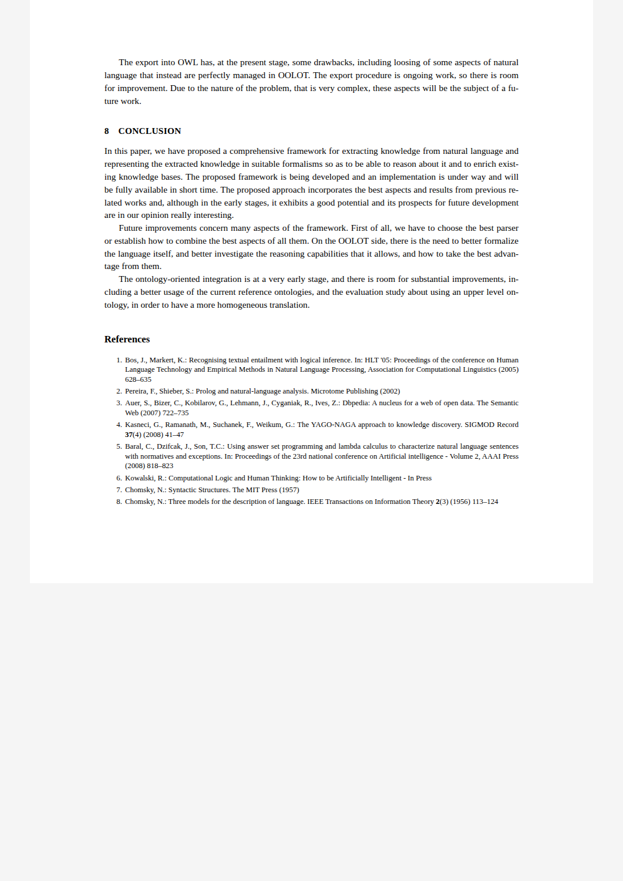The export into OWL has, at the present stage, some drawbacks, including loosing of some aspects of natural language that instead are perfectly managed in OOLOT. The export procedure is ongoing work, so there is room for improvement. Due to the nature of the problem, that is very complex, these aspects will be the subject of a future work.
8 CONCLUSION
In this paper, we have proposed a comprehensive framework for extracting knowledge from natural language and representing the extracted knowledge in suitable formalisms so as to be able to reason about it and to enrich existing knowledge bases. The proposed framework is being developed and an implementation is under way and will be fully available in short time. The proposed approach incorporates the best aspects and results from previous related works and, although in the early stages, it exhibits a good potential and its prospects for future development are in our opinion really interesting.
Future improvements concern many aspects of the framework. First of all, we have to choose the best parser or establish how to combine the best aspects of all them. On the OOLOT side, there is the need to better formalize the language itself, and better investigate the reasoning capabilities that it allows, and how to take the best advantage from them.
The ontology-oriented integration is at a very early stage, and there is room for substantial improvements, including a better usage of the current reference ontologies, and the evaluation study about using an upper level ontology, in order to have a more homogeneous translation.
References
Bos, J., Markert, K.: Recognising textual entailment with logical inference. In: HLT '05: Proceedings of the conference on Human Language Technology and Empirical Methods in Natural Language Processing, Association for Computational Linguistics (2005) 628–635
Pereira, F., Shieber, S.: Prolog and natural-language analysis. Microtome Publishing (2002)
Auer, S., Bizer, C., Kobilarov, G., Lehmann, J., Cyganiak, R., Ives, Z.: Dbpedia: A nucleus for a web of open data. The Semantic Web (2007) 722–735
Kasneci, G., Ramanath, M., Suchanek, F., Weikum, G.: The YAGO-NAGA approach to knowledge discovery. SIGMOD Record 37(4) (2008) 41–47
Baral, C., Dzifcak, J., Son, T.C.: Using answer set programming and lambda calculus to characterize natural language sentences with normatives and exceptions. In: Proceedings of the 23rd national conference on Artificial intelligence - Volume 2, AAAI Press (2008) 818–823
Kowalski, R.: Computational Logic and Human Thinking: How to be Artificially Intelligent - In Press
Chomsky, N.: Syntactic Structures. The MIT Press (1957)
Chomsky, N.: Three models for the description of language. IEEE Transactions on Information Theory 2(3) (1956) 113–124